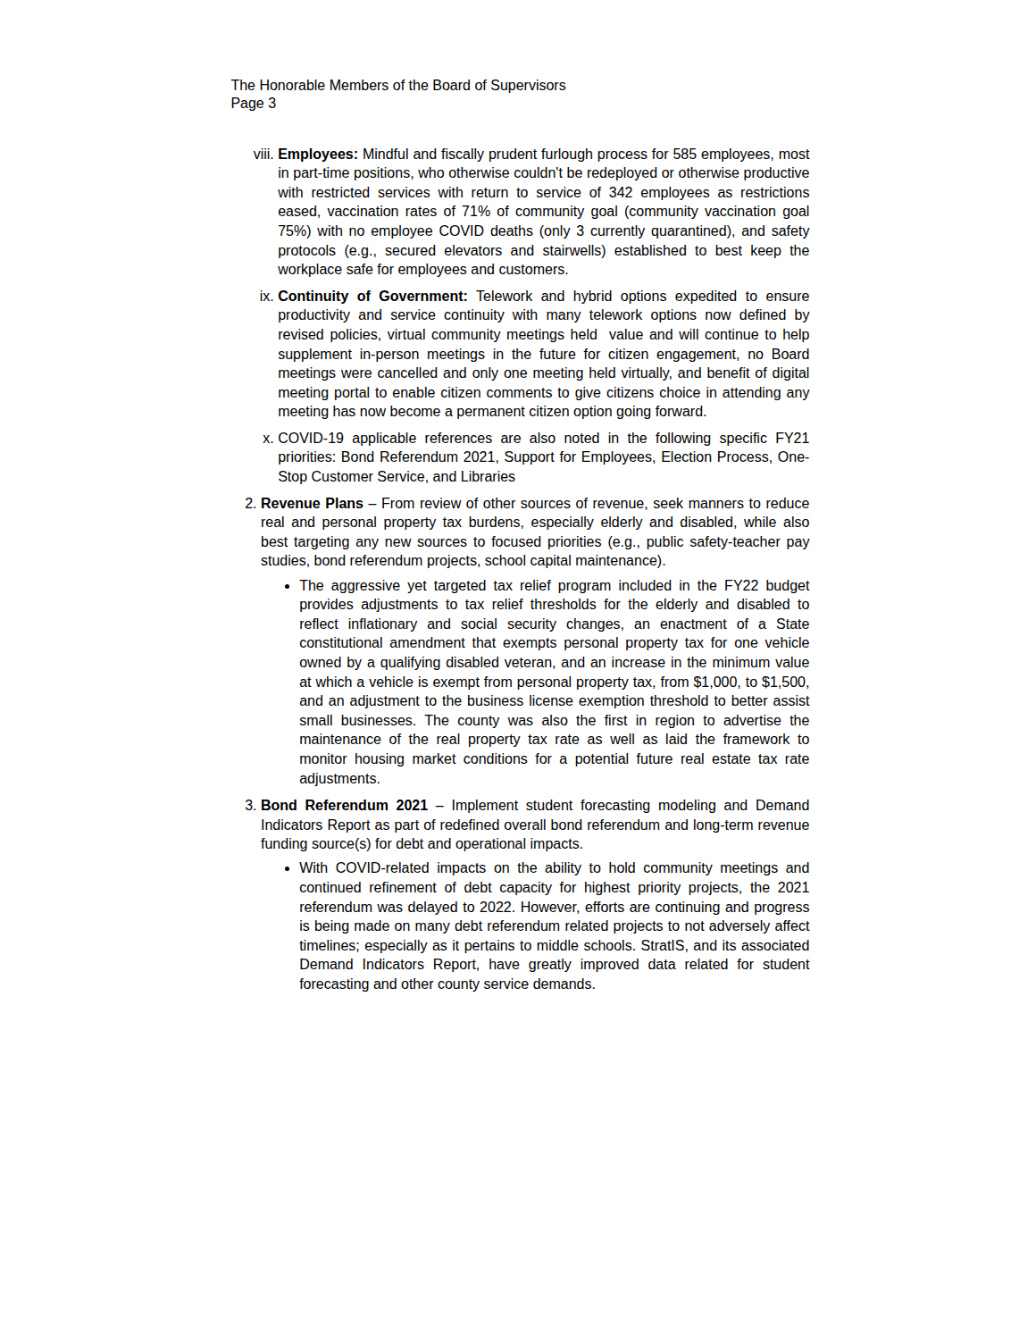The Honorable Members of the Board of Supervisors
Page 3
Employees: Mindful and fiscally prudent furlough process for 585 employees, most in part-time positions, who otherwise couldn't be redeployed or otherwise productive with restricted services with return to service of 342 employees as restrictions eased, vaccination rates of 71% of community goal (community vaccination goal 75%) with no employee COVID deaths (only 3 currently quarantined), and safety protocols (e.g., secured elevators and stairwells) established to best keep the workplace safe for employees and customers.
Continuity of Government: Telework and hybrid options expedited to ensure productivity and service continuity with many telework options now defined by revised policies, virtual community meetings held value and will continue to help supplement in-person meetings in the future for citizen engagement, no Board meetings were cancelled and only one meeting held virtually, and benefit of digital meeting portal to enable citizen comments to give citizens choice in attending any meeting has now become a permanent citizen option going forward.
COVID-19 applicable references are also noted in the following specific FY21 priorities: Bond Referendum 2021, Support for Employees, Election Process, One-Stop Customer Service, and Libraries
Revenue Plans – From review of other sources of revenue, seek manners to reduce real and personal property tax burdens, especially elderly and disabled, while also best targeting any new sources to focused priorities (e.g., public safety-teacher pay studies, bond referendum projects, school capital maintenance).
The aggressive yet targeted tax relief program included in the FY22 budget provides adjustments to tax relief thresholds for the elderly and disabled to reflect inflationary and social security changes, an enactment of a State constitutional amendment that exempts personal property tax for one vehicle owned by a qualifying disabled veteran, and an increase in the minimum value at which a vehicle is exempt from personal property tax, from $1,000, to $1,500, and an adjustment to the business license exemption threshold to better assist small businesses. The county was also the first in region to advertise the maintenance of the real property tax rate as well as laid the framework to monitor housing market conditions for a potential future real estate tax rate adjustments.
Bond Referendum 2021 – Implement student forecasting modeling and Demand Indicators Report as part of redefined overall bond referendum and long-term revenue funding source(s) for debt and operational impacts.
With COVID-related impacts on the ability to hold community meetings and continued refinement of debt capacity for highest priority projects, the 2021 referendum was delayed to 2022. However, efforts are continuing and progress is being made on many debt referendum related projects to not adversely affect timelines; especially as it pertains to middle schools. StratIS, and its associated Demand Indicators Report, have greatly improved data related for student forecasting and other county service demands.